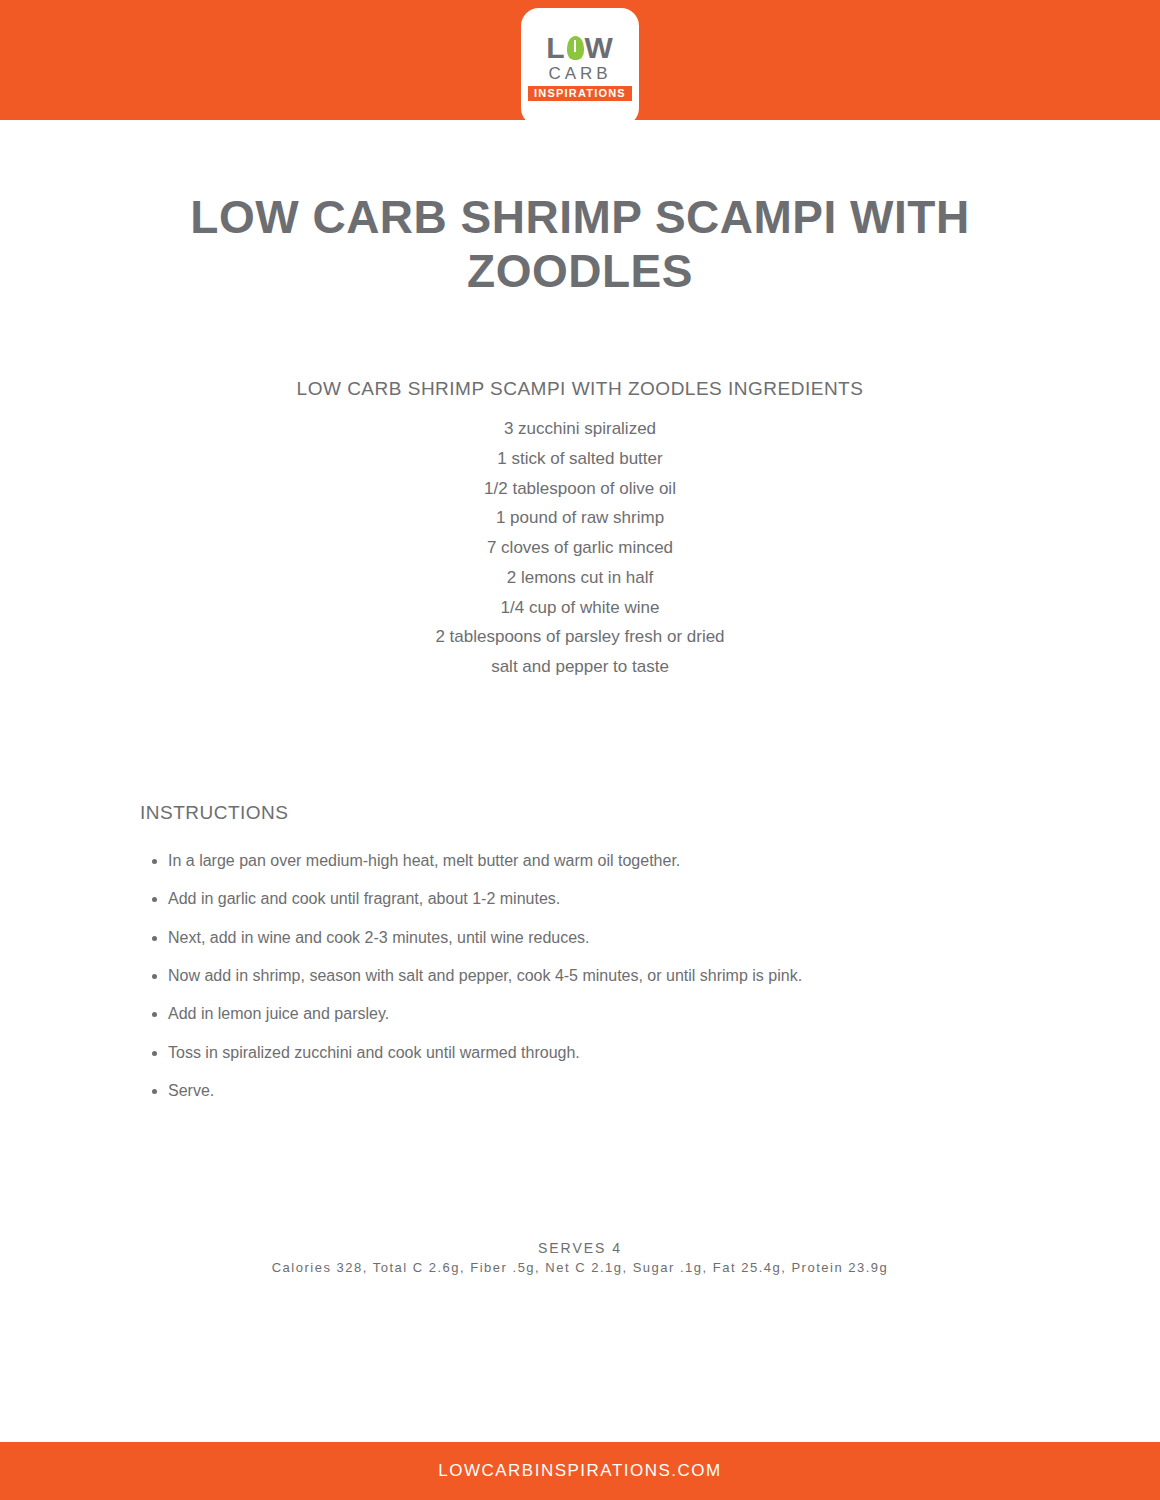L W
CARB
INSPIRATIONS
Low Carb Shrimp Scampi with Zoodles
Low Carb Shrimp Scampi with Zoodles Ingredients
3 zucchini spiralized
1 stick of salted butter
1/2 tablespoon of olive oil
1 pound of raw shrimp
7 cloves of garlic minced
2 lemons cut in half
1/4 cup of white wine
2 tablespoons of parsley fresh or dried
salt and pepper to taste
Instructions
In a large pan over medium-high heat, melt butter and warm oil together.
Add in garlic and cook until fragrant, about 1-2 minutes.
Next, add in wine and cook 2-3 minutes, until wine reduces.
Now add in shrimp, season with salt and pepper, cook 4-5 minutes, or until shrimp is pink.
Add in lemon juice and parsley.
Toss in spiralized zucchini and cook until warmed through.
Serve.
Serves 4
Calories 328, Total C 2.6g, Fiber .5g, Net C 2.1g, Sugar .1g, Fat 25.4g, Protein 23.9g
lowcarbinspirations.com